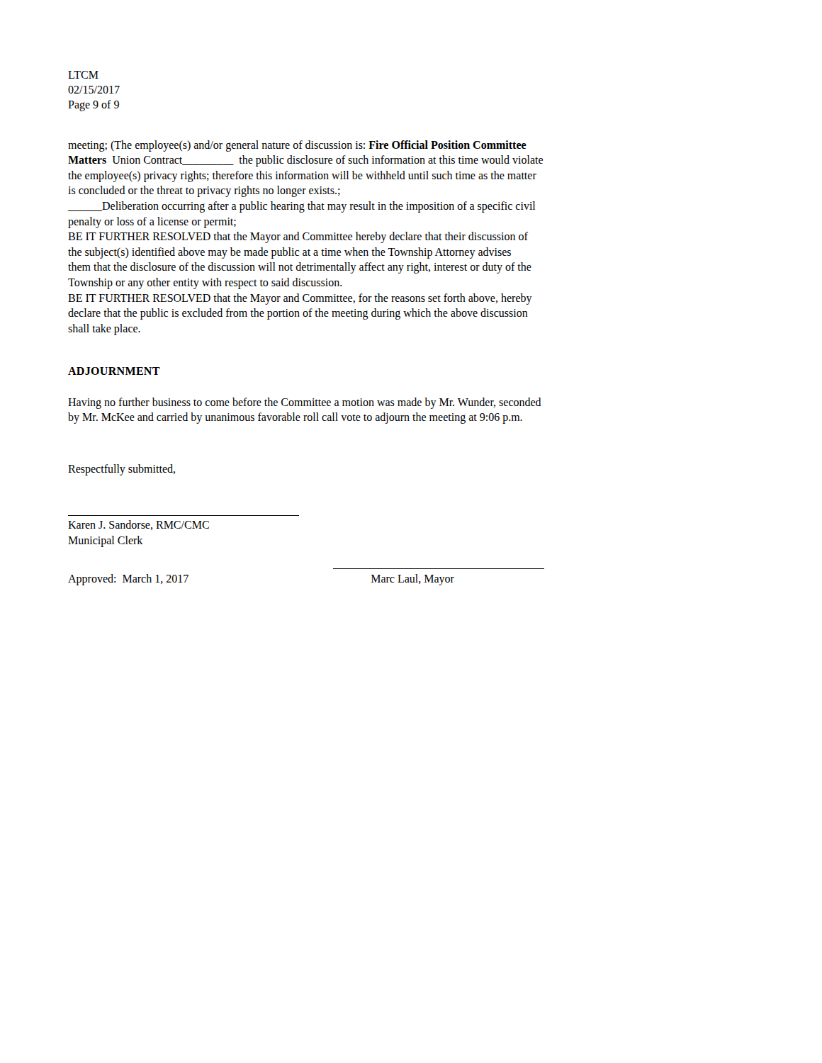LTCM
02/15/2017
Page 9 of 9
meeting; (The employee(s) and/or general nature of discussion is: Fire Official Position Committee Matters Union Contract_________ the public disclosure of such information at this time would violate the employee(s) privacy rights; therefore this information will be withheld until such time as the matter is concluded or the threat to privacy rights no longer exists.;
______Deliberation occurring after a public hearing that may result in the imposition of a specific civil penalty or loss of a license or permit;
BE IT FURTHER RESOLVED that the Mayor and Committee hereby declare that their discussion of the subject(s) identified above may be made public at a time when the Township Attorney advises
them that the disclosure of the discussion will not detrimentally affect any right, interest or duty of the Township or any other entity with respect to said discussion.
BE IT FURTHER RESOLVED that the Mayor and Committee, for the reasons set forth above, hereby declare that the public is excluded from the portion of the meeting during which the above discussion shall take place.
ADJOURNMENT
Having no further business to come before the Committee a motion was made by Mr. Wunder, seconded by Mr. McKee and carried by unanimous favorable roll call vote to adjourn the meeting at 9:06 p.m.
Respectfully submitted,
Karen J. Sandorse, RMC/CMC
Municipal Clerk
Approved: March 1, 2017
Marc Laul, Mayor